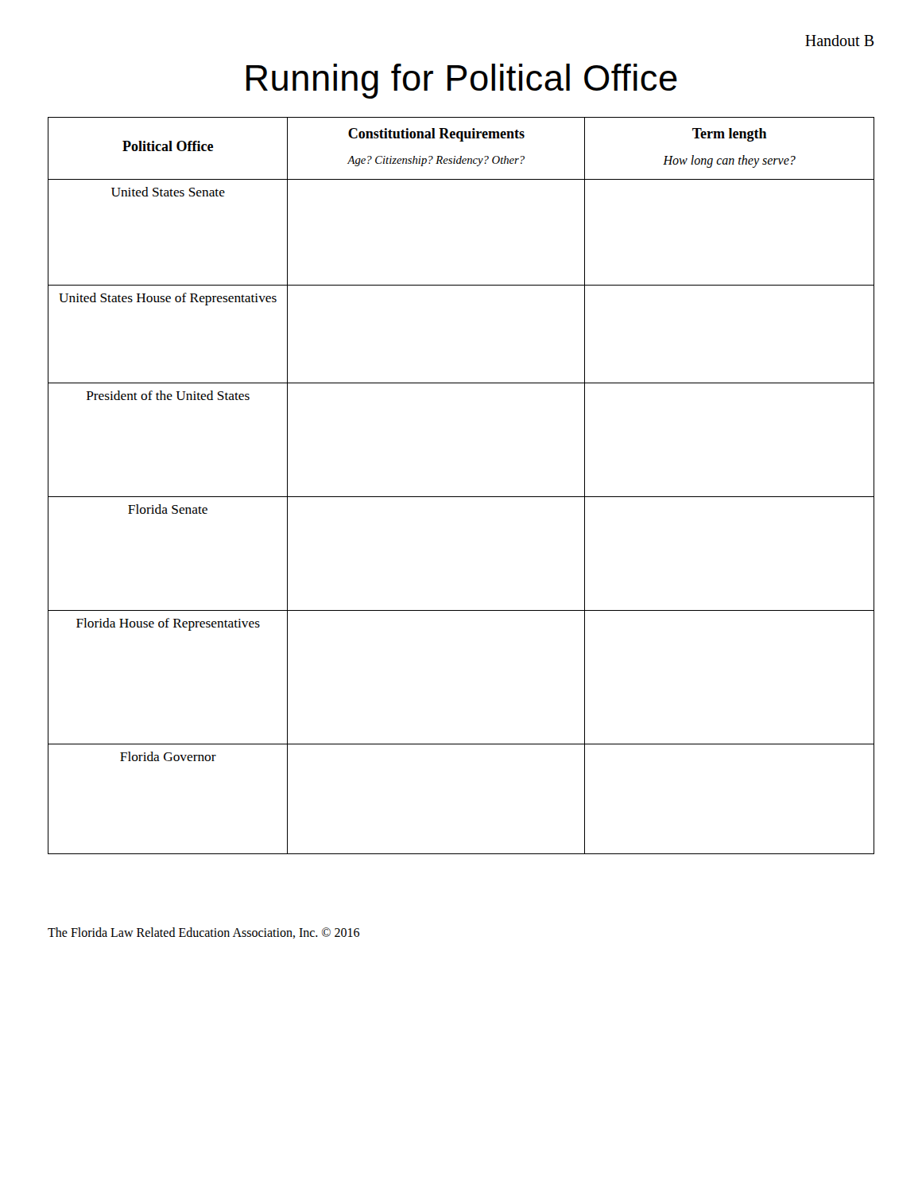Handout B
Running for Political Office
| Political Office | Constitutional Requirements Age? Citizenship? Residency? Other? | Term length How long can they serve? |
| --- | --- | --- |
| United States Senate | | |
| United States House of Representatives | | |
| President of the United States | | |
| Florida Senate | | |
| Florida House of Representatives | | |
| Florida Governor | | |
The Florida Law Related Education Association, Inc. © 2016